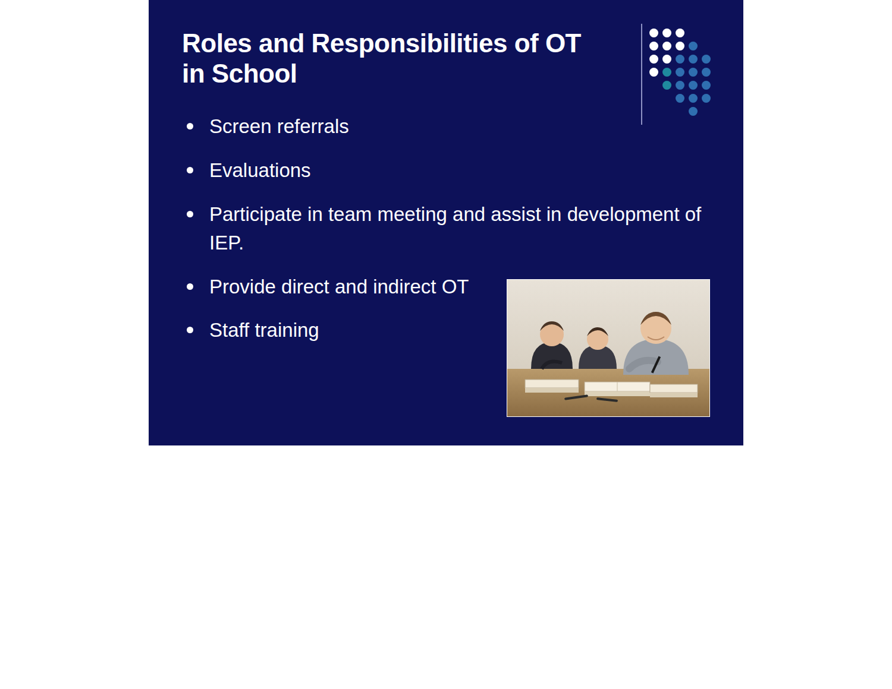Roles and Responsibilities of OT in School
Screen referrals
Evaluations
Participate in team meeting and assist in development of IEP.
Provide direct and indirect OT
Staff training